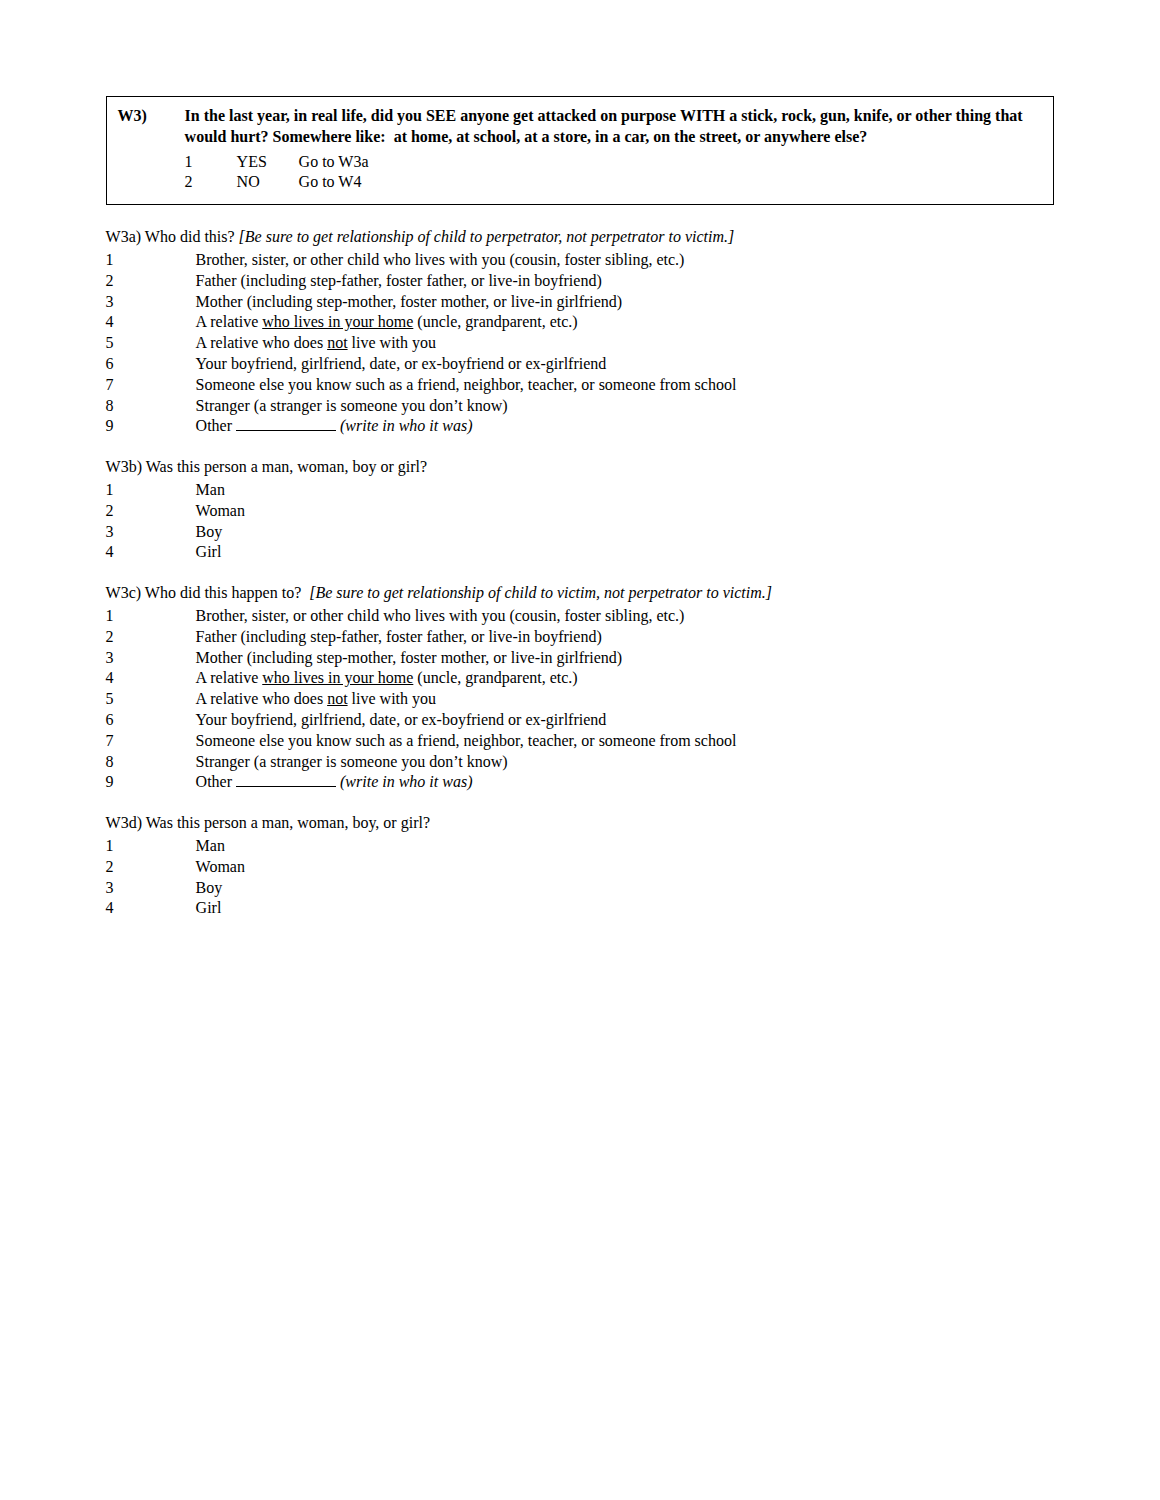| W3) | In the last year, in real life, did you SEE anyone get attacked on purpose WITH a stick, rock, gun, knife, or other thing that would hurt? Somewhere like: at home, at school, at a store, in a car, on the street, or anywhere else? |
| | / 1 / YES / Go to W3a / / 2 / NO / Go to W4 / |
W3a) Who did this? [Be sure to get relationship of child to perpetrator, not perpetrator to victim.]
| 1 | Brother, sister, or other child who lives with you (cousin, foster sibling, etc.) |
| 2 | Father (including step-father, foster father, or live-in boyfriend) |
| 3 | Mother (including step-mother, foster mother, or live-in girlfriend) |
| 4 | A relative who lives in your home (uncle, grandparent, etc.) |
| 5 | A relative who does not live with you |
| 6 | Your boyfriend, girlfriend, date, or ex-boyfriend or ex-girlfriend |
| 7 | Someone else you know such as a friend, neighbor, teacher, or someone from school |
| 8 | Stranger (a stranger is someone you don’t know) |
| 9 | Other (write in who it was) |
W3b) Was this person a man, woman, boy or girl?
| 1 | Man |
| 2 | Woman |
| 3 | Boy |
| 4 | Girl |
W3c) Who did this happen to? [Be sure to get relationship of child to victim, not perpetrator to victim.]
| 1 | Brother, sister, or other child who lives with you (cousin, foster sibling, etc.) |
| 2 | Father (including step-father, foster father, or live-in boyfriend) |
| 3 | Mother (including step-mother, foster mother, or live-in girlfriend) |
| 4 | A relative who lives in your home (uncle, grandparent, etc.) |
| 5 | A relative who does not live with you |
| 6 | Your boyfriend, girlfriend, date, or ex-boyfriend or ex-girlfriend |
| 7 | Someone else you know such as a friend, neighbor, teacher, or someone from school |
| 8 | Stranger (a stranger is someone you don’t know) |
| 9 | Other (write in who it was) |
W3d) Was this person a man, woman, boy, or girl?
| 1 | Man |
| 2 | Woman |
| 3 | Boy |
| 4 | Girl |